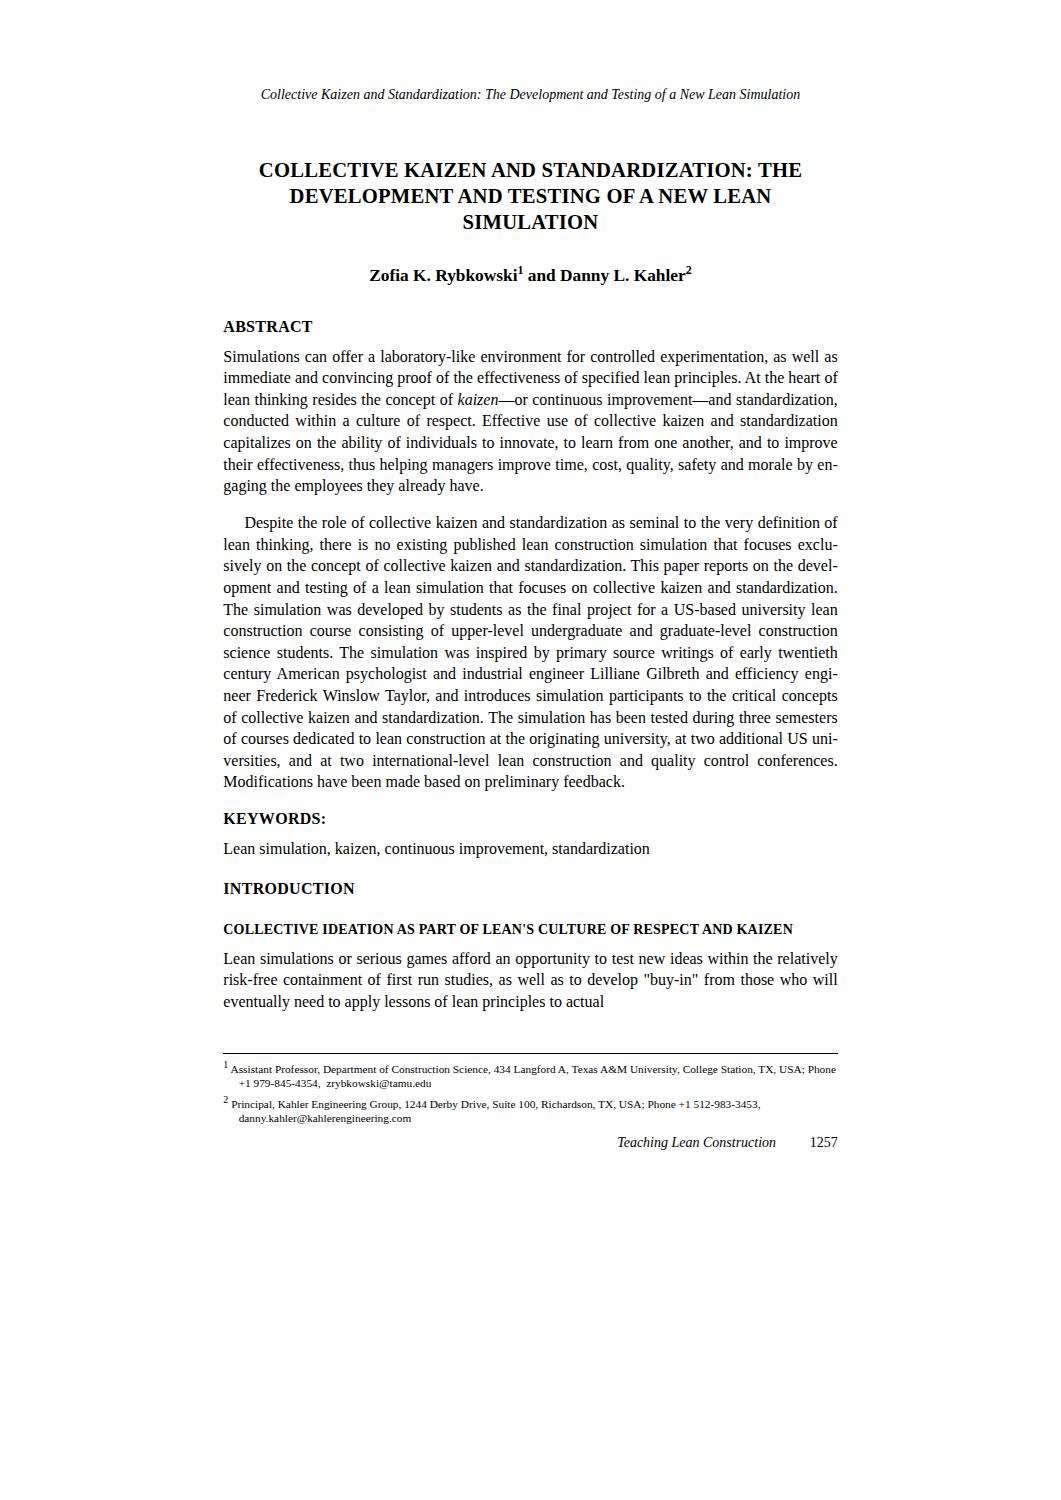Collective Kaizen and Standardization: The Development and Testing of a New Lean Simulation
Collective Kaizen and Standardization: The Development and Testing of a New Lean Simulation
Zofia K. Rybkowski1 and Danny L. Kahler2
Abstract
Simulations can offer a laboratory-like environment for controlled experimentation, as well as immediate and convincing proof of the effectiveness of specified lean principles. At the heart of lean thinking resides the concept of kaizen—or continuous improvement—and standardization, conducted within a culture of respect. Effective use of collective kaizen and standardization capitalizes on the ability of individuals to innovate, to learn from one another, and to improve their effectiveness, thus helping managers improve time, cost, quality, safety and morale by engaging the employees they already have.
Despite the role of collective kaizen and standardization as seminal to the very definition of lean thinking, there is no existing published lean construction simulation that focuses exclusively on the concept of collective kaizen and standardization. This paper reports on the development and testing of a lean simulation that focuses on collective kaizen and standardization. The simulation was developed by students as the final project for a US-based university lean construction course consisting of upper-level undergraduate and graduate-level construction science students. The simulation was inspired by primary source writings of early twentieth century American psychologist and industrial engineer Lilliane Gilbreth and efficiency engineer Frederick Winslow Taylor, and introduces simulation participants to the critical concepts of collective kaizen and standardization. The simulation has been tested during three semesters of courses dedicated to lean construction at the originating university, at two additional US universities, and at two international-level lean construction and quality control conferences. Modifications have been made based on preliminary feedback.
Keywords:
Lean simulation, kaizen, continuous improvement, standardization
Introduction
Collective ideation as part of lean's culture of respect and kaizen
Lean simulations or serious games afford an opportunity to test new ideas within the relatively risk-free containment of first run studies, as well as to develop "buy-in" from those who will eventually need to apply lessons of lean principles to actual
1 Assistant Professor, Department of Construction Science, 434 Langford A, Texas A&M University, College Station, TX, USA; Phone +1 979-845-4354, zrybkowski@tamu.edu
2 Principal, Kahler Engineering Group, 1244 Derby Drive, Suite 100, Richardson, TX, USA; Phone +1 512-983-3453, danny.kahler@kahlerengineering.com
Teaching Lean Construction 1257